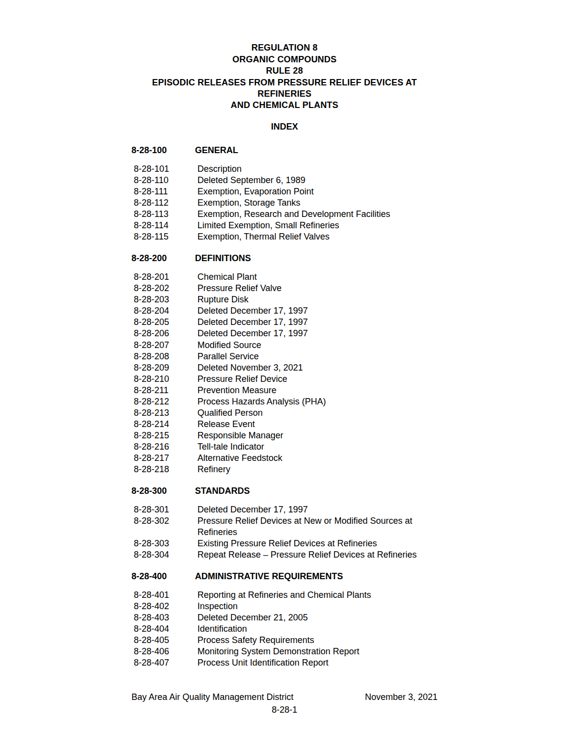REGULATION 8
ORGANIC COMPOUNDS
RULE 28
EPISODIC RELEASES FROM PRESSURE RELIEF DEVICES AT REFINERIES
AND CHEMICAL PLANTS
INDEX
8-28-100 GENERAL
8-28-101 Description
8-28-110 Deleted September 6, 1989
8-28-111 Exemption, Evaporation Point
8-28-112 Exemption, Storage Tanks
8-28-113 Exemption, Research and Development Facilities
8-28-114 Limited Exemption, Small Refineries
8-28-115 Exemption, Thermal Relief Valves
8-28-200 DEFINITIONS
8-28-201 Chemical Plant
8-28-202 Pressure Relief Valve
8-28-203 Rupture Disk
8-28-204 Deleted December 17, 1997
8-28-205 Deleted December 17, 1997
8-28-206 Deleted December 17, 1997
8-28-207 Modified Source
8-28-208 Parallel Service
8-28-209 Deleted November 3, 2021
8-28-210 Pressure Relief Device
8-28-211 Prevention Measure
8-28-212 Process Hazards Analysis (PHA)
8-28-213 Qualified Person
8-28-214 Release Event
8-28-215 Responsible Manager
8-28-216 Tell-tale Indicator
8-28-217 Alternative Feedstock
8-28-218 Refinery
8-28-300 STANDARDS
8-28-301 Deleted December 17, 1997
8-28-302 Pressure Relief Devices at New or Modified Sources at Refineries
8-28-303 Existing Pressure Relief Devices at Refineries
8-28-304 Repeat Release – Pressure Relief Devices at Refineries
8-28-400 ADMINISTRATIVE REQUIREMENTS
8-28-401 Reporting at Refineries and Chemical Plants
8-28-402 Inspection
8-28-403 Deleted December 21, 2005
8-28-404 Identification
8-28-405 Process Safety Requirements
8-28-406 Monitoring System Demonstration Report
8-28-407 Process Unit Identification Report
Bay Area Air Quality Management District
November 3, 2021
8-28-1